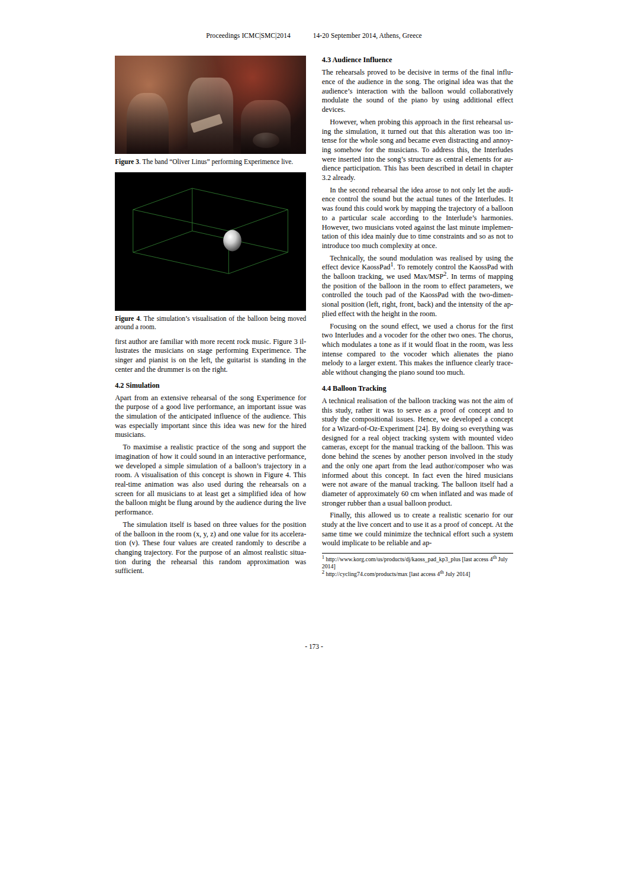Proceedings ICMC|SMC|201414-20 September 2014, Athens, Greece
Figure 3. The band “Oliver Linus” performing Experimence live.
Figure 4. The simulation’s visualisation of the balloon being moved around a room.
first author are familiar with more recent rock music. Figure 3 illustrates the musicians on stage performing Experimence. The singer and pianist is on the left, the guitarist is standing in the center and the drummer is on the right.
4.2 Simulation
Apart from an extensive rehearsal of the song Experimence for the purpose of a good live performance, an important issue was the simulation of the anticipated influence of the audience. This was especially important since this idea was new for the hired musicians.
To maximise a realistic practice of the song and support the imagination of how it could sound in an interactive performance, we developed a simple simulation of a balloon’s trajectory in a room. A visualisation of this concept is shown in Figure 4. This real-time animation was also used during the rehearsals on a screen for all musicians to at least get a simplified idea of how the balloon might be flung around by the audience during the live performance.
The simulation itself is based on three values for the position of the balloon in the room (x, y, z) and one value for its acceleration (v). These four values are created randomly to describe a changing trajectory. For the purpose of an almost realistic situation during the rehearsal this random approximation was sufficient.
4.3 Audience Influence
The rehearsals proved to be decisive in terms of the final influence of the audience in the song. The original idea was that the audience’s interaction with the balloon would collaboratively modulate the sound of the piano by using additional effect devices.
However, when probing this approach in the first rehearsal using the simulation, it turned out that this alteration was too intense for the whole song and became even distracting and annoying somehow for the musicians. To address this, the Interludes were inserted into the song’s structure as central elements for audience participation. This has been described in detail in chapter 3.2 already.
In the second rehearsal the idea arose to not only let the audience control the sound but the actual tunes of the Interludes. It was found this could work by mapping the trajectory of a balloon to a particular scale according to the Interlude’s harmonies. However, two musicians voted against the last minute implementation of this idea mainly due to time constraints and so as not to introduce too much complexity at once.
Technically, the sound modulation was realised by using the effect device KaossPad1. To remotely control the KaossPad with the balloon tracking, we used Max/MSP2. In terms of mapping the position of the balloon in the room to effect parameters, we controlled the touch pad of the KaossPad with the two-dimensional position (left, right, front, back) and the intensity of the applied effect with the height in the room.
Focusing on the sound effect, we used a chorus for the first two Interludes and a vocoder for the other two ones. The chorus, which modulates a tone as if it would float in the room, was less intense compared to the vocoder which alienates the piano melody to a larger extent. This makes the influence clearly traceable without changing the piano sound too much.
4.4 Balloon Tracking
A technical realisation of the balloon tracking was not the aim of this study, rather it was to serve as a proof of concept and to study the compositional issues. Hence, we developed a concept for a Wizard-of-Oz-Experiment [24]. By doing so everything was designed for a real object tracking system with mounted video cameras, except for the manual tracking of the balloon. This was done behind the scenes by another person involved in the study and the only one apart from the lead author/composer who was informed about this concept. In fact even the hired musicians were not aware of the manual tracking. The balloon itself had a diameter of approximately 60 cm when inflated and was made of stronger rubber than a usual balloon product.
Finally, this allowed us to create a realistic scenario for our study at the live concert and to use it as a proof of concept. At the same time we could minimize the technical effort such a system would implicate to be reliable and ap-
1 http://www.korg.com/us/products/dj/kaoss_pad_kp3_plus [last access 4th July 2014]
2 http://cycling74.com/products/max [last access 4th July 2014]
- 173 -